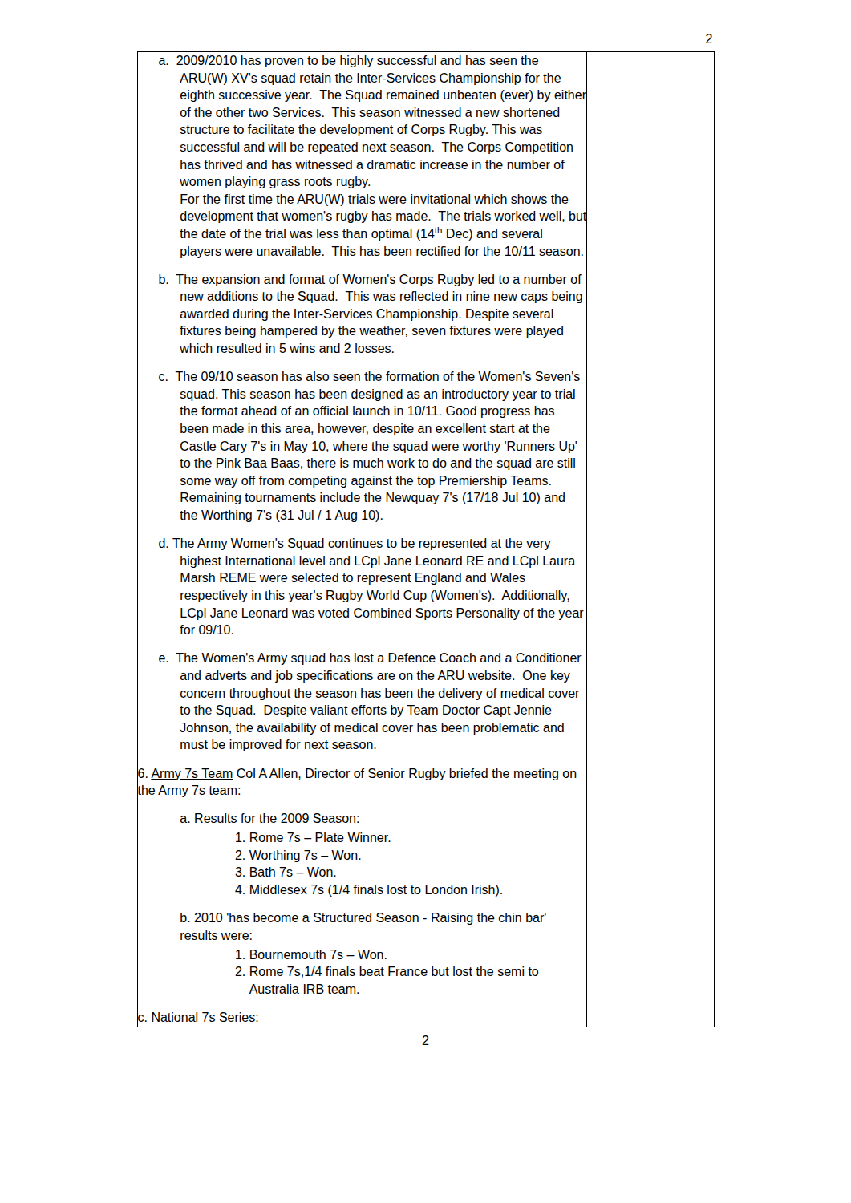2
| a. 2009/2010 has proven to be highly successful and has seen the ARU(W) XV's squad retain the Inter-Services Championship for the eighth successive year. The Squad remained unbeaten (ever) by either of the other two Services. This season witnessed a new shortened structure to facilitate the development of Corps Rugby. This was successful and will be repeated next season. The Corps Competition has thrived and has witnessed a dramatic increase in the number of women playing grass roots rugby. For the first time the ARU(W) trials were invitational which shows the development that women's rugby has made. The trials worked well, but the date of the trial was less than optimal (14 th Dec) and several players were unavailable. This has been rectified for the 10/11 season. b. The expansion and format of Women's Corps Rugby led to a number of new additions to the Squad. This was reflected in nine new caps being awarded during the Inter-Services Championship. Despite several fixtures being hampered by the weather, seven fixtures were played which resulted in 5 wins and 2 losses. c. The 09/10 season has also seen the formation of the Women's Seven's squad. This season has been designed as an introductory year to trial the format ahead of an official launch in 10/11. Good progress has been made in this area, however, despite an excellent start at the Castle Cary 7's in May 10, where the squad were worthy 'Runners Up' to the Pink Baa Baas, there is much work to do and the squad are still some way off from competing against the top Premiership Teams. Remaining tournaments include the Newquay 7's (17/18 Jul 10) and the Worthing 7's (31 Jul / 1 Aug 10). d. The Army Women's Squad continues to be represented at the very highest International level and LCpl Jane Leonard RE and LCpl Laura Marsh REME were selected to represent England and Wales respectively in this year's Rugby World Cup (Women's). Additionally, LCpl Jane Leonard was voted Combined Sports Personality of the year for 09/10. e. The Women's Army squad has lost a Defence Coach and a Conditioner and adverts and job specifications are on the ARU website. One key concern throughout the season has been the delivery of medical cover to the Squad. Despite valiant efforts by Team Doctor Capt Jennie Johnson, the availability of medical cover has been problematic and must be improved for next season. 6. Army 7s Team Col A Allen, Director of Senior Rugby briefed the meeting on the Army 7s team: a. Results for the 2009 Season: Rome 7s – Plate Winner. Worthing 7s – Won. Bath 7s – Won. Middlesex 7s (1/4 finals lost to London Irish). b. 2010 'has become a Structured Season - Raising the chin bar' results were: Bournemouth 7s – Won. Rome 7s,1/4 finals beat France but lost the semi to Australia IRB team. c. National 7s Series: | |
2